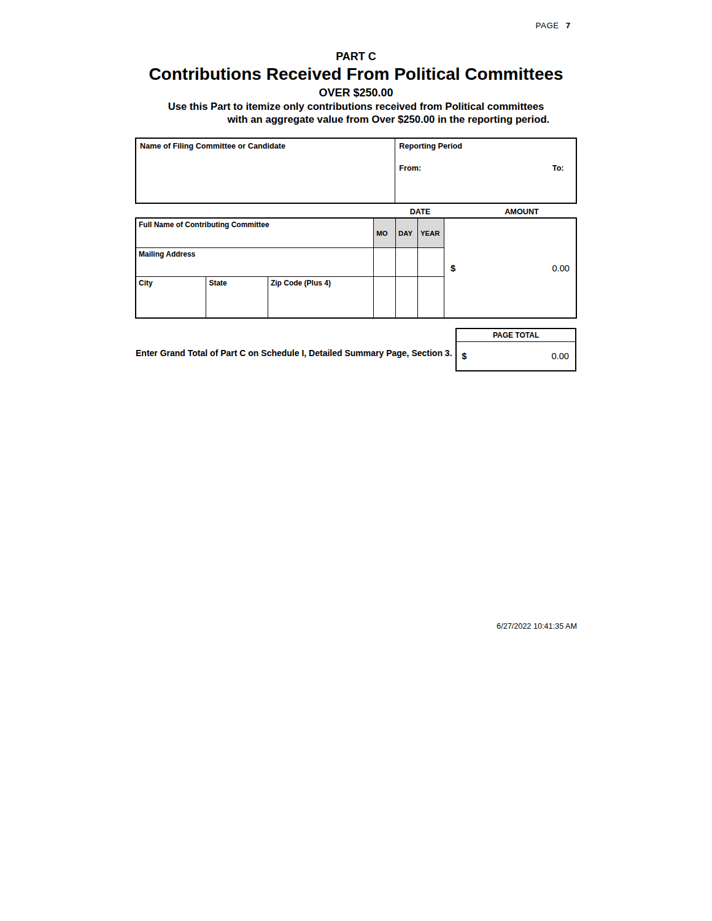PAGE 7
PART C
Contributions Received From Political Committees
OVER $250.00
Use this Part to itemize only contributions received from Political committees with an aggregate value from Over $250.00 in the reporting period.
| Name of Filing Committee or Candidate | Reporting Period From: To: |
| | DATE | AMOUNT |
| Full Name of Contributing Committee | MO | DAY | YEAR | $ 0.00 |
| Mailing Address | | | |
| City | State | Zip Code (Plus 4) | | | |
| Enter Grand Total of Part C on Schedule I, Detailed Summary Page, Section 3. | / PAGE TOTAL / / $ 0.00 / |
6/27/2022 10:41:35 AM